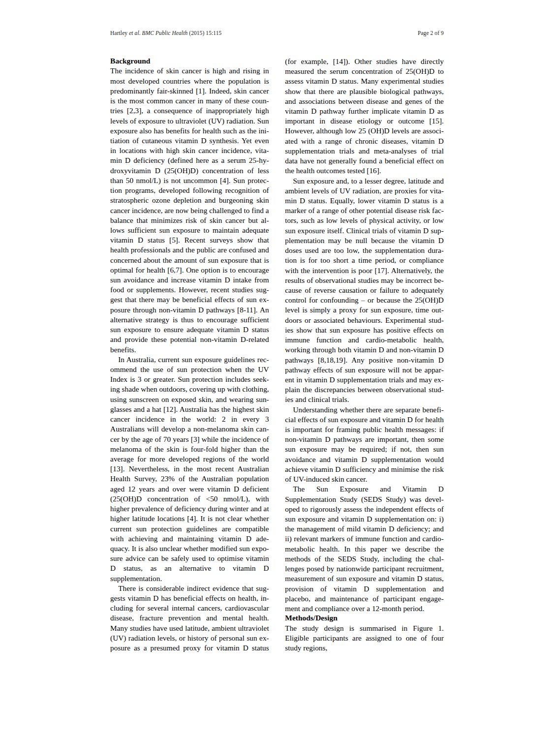Hartley et al. BMC Public Health (2015) 15:115 Page 2 of 9
Background
The incidence of skin cancer is high and rising in most developed countries where the population is predominantly fair-skinned [1]. Indeed, skin cancer is the most common cancer in many of these countries [2,3], a consequence of inappropriately high levels of exposure to ultraviolet (UV) radiation. Sun exposure also has benefits for health such as the initiation of cutaneous vitamin D synthesis. Yet even in locations with high skin cancer incidence, vitamin D deficiency (defined here as a serum 25-hydroxyvitamin D (25(OH)D) concentration of less than 50 nmol/L) is not uncommon [4]. Sun protection programs, developed following recognition of stratospheric ozone depletion and burgeoning skin cancer incidence, are now being challenged to find a balance that minimizes risk of skin cancer but allows sufficient sun exposure to maintain adequate vitamin D status [5]. Recent surveys show that health professionals and the public are confused and concerned about the amount of sun exposure that is optimal for health [6,7]. One option is to encourage sun avoidance and increase vitamin D intake from food or supplements. However, recent studies suggest that there may be beneficial effects of sun exposure through non-vitamin D pathways [8-11]. An alternative strategy is thus to encourage sufficient sun exposure to ensure adequate vitamin D status and provide these potential non-vitamin D-related benefits.
In Australia, current sun exposure guidelines recommend the use of sun protection when the UV Index is 3 or greater. Sun protection includes seeking shade when outdoors, covering up with clothing, using sunscreen on exposed skin, and wearing sunglasses and a hat [12]. Australia has the highest skin cancer incidence in the world: 2 in every 3 Australians will develop a non-melanoma skin cancer by the age of 70 years [3] while the incidence of melanoma of the skin is four-fold higher than the average for more developed regions of the world [13]. Nevertheless, in the most recent Australian Health Survey, 23% of the Australian population aged 12 years and over were vitamin D deficient (25(OH)D concentration of <50 nmol/L), with higher prevalence of deficiency during winter and at higher latitude locations [4]. It is not clear whether current sun protection guidelines are compatible with achieving and maintaining vitamin D adequacy. It is also unclear whether modified sun exposure advice can be safely used to optimise vitamin D status, as an alternative to vitamin D supplementation.
There is considerable indirect evidence that suggests vitamin D has beneficial effects on health, including for several internal cancers, cardiovascular disease, fracture prevention and mental health. Many studies have used latitude, ambient ultraviolet (UV) radiation levels, or history of personal sun exposure as a presumed proxy for vitamin D status (for example, [14]). Other studies have directly measured the serum concentration of 25(OH)D to assess vitamin D status. Many experimental studies show that there are plausible biological pathways, and associations between disease and genes of the vitamin D pathway further implicate vitamin D as important in disease etiology or outcome [15]. However, although low 25 (OH)D levels are associated with a range of chronic diseases, vitamin D supplementation trials and meta-analyses of trial data have not generally found a beneficial effect on the health outcomes tested [16].
Sun exposure and, to a lesser degree, latitude and ambient levels of UV radiation, are proxies for vitamin D status. Equally, lower vitamin D status is a marker of a range of other potential disease risk factors, such as low levels of physical activity, or low sun exposure itself. Clinical trials of vitamin D supplementation may be null because the vitamin D doses used are too low, the supplementation duration is for too short a time period, or compliance with the intervention is poor [17]. Alternatively, the results of observational studies may be incorrect because of reverse causation or failure to adequately control for confounding – or because the 25(OH)D level is simply a proxy for sun exposure, time outdoors or associated behaviours. Experimental studies show that sun exposure has positive effects on immune function and cardio-metabolic health, working through both vitamin D and non-vitamin D pathways [8,18,19]. Any positive non-vitamin D pathway effects of sun exposure will not be apparent in vitamin D supplementation trials and may explain the discrepancies between observational studies and clinical trials.
Understanding whether there are separate beneficial effects of sun exposure and vitamin D for health is important for framing public health messages: if non-vitamin D pathways are important, then some sun exposure may be required; if not, then sun avoidance and vitamin D supplementation would achieve vitamin D sufficiency and minimise the risk of UV-induced skin cancer.
The Sun Exposure and Vitamin D Supplementation Study (SEDS Study) was developed to rigorously assess the independent effects of sun exposure and vitamin D supplementation on: i) the management of mild vitamin D deficiency; and ii) relevant markers of immune function and cardio-metabolic health. In this paper we describe the methods of the SEDS Study, including the challenges posed by nationwide participant recruitment, measurement of sun exposure and vitamin D status, provision of vitamin D supplementation and placebo, and maintenance of participant engagement and compliance over a 12-month period.
Methods/Design
The study design is summarised in Figure 1. Eligible participants are assigned to one of four study regions,